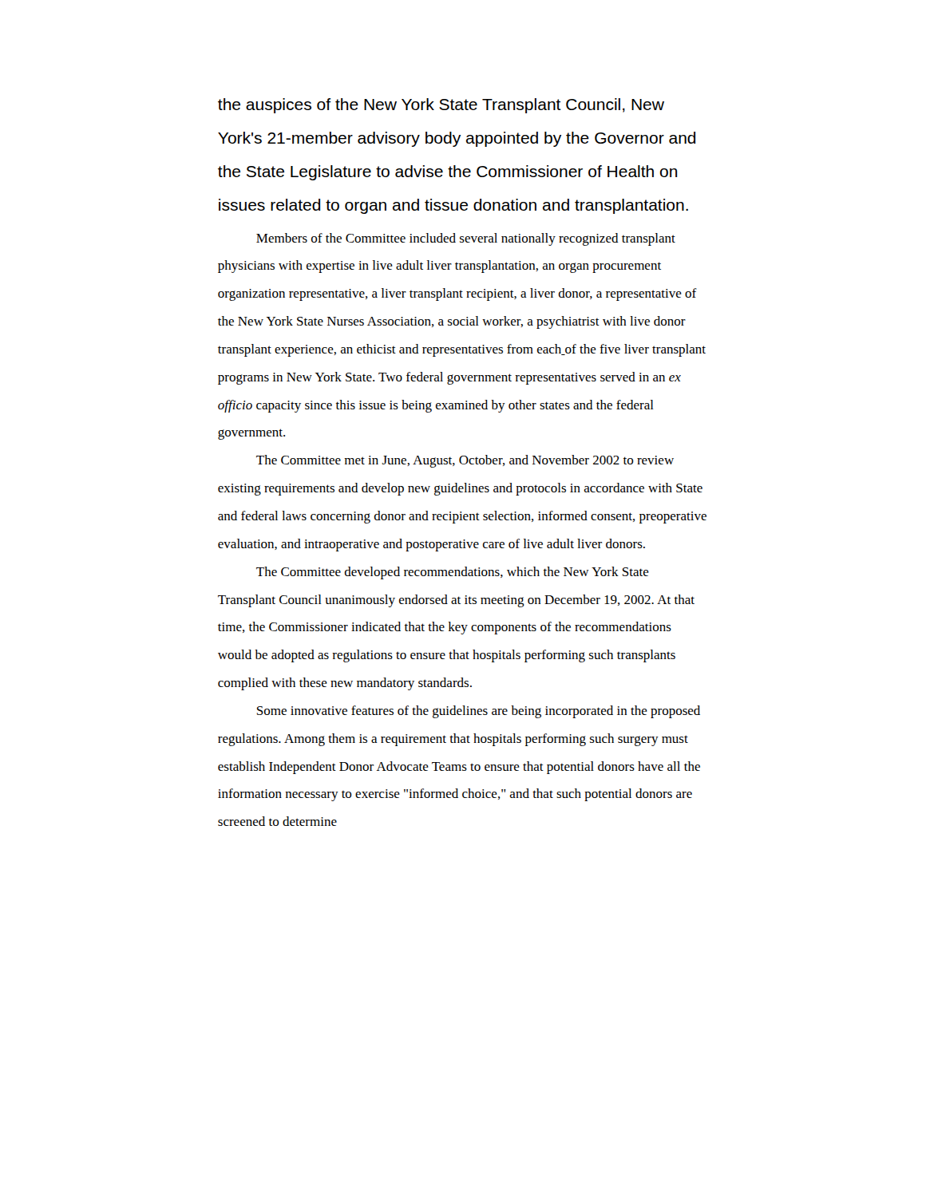the auspices of the New York State Transplant Council, New York's 21-member advisory body appointed by the Governor and the State Legislature to advise the Commissioner of Health on issues related to organ and tissue donation and transplantation.
Members of the Committee included several nationally recognized transplant physicians with expertise in live adult liver transplantation, an organ procurement organization representative, a liver transplant recipient, a liver donor, a representative of the New York State Nurses Association, a social worker, a psychiatrist with live donor transplant experience, an ethicist and representatives from each of the five liver transplant programs in New York State. Two federal government representatives served in an ex officio capacity since this issue is being examined by other states and the federal government.
The Committee met in June, August, October, and November 2002 to review existing requirements and develop new guidelines and protocols in accordance with State and federal laws concerning donor and recipient selection, informed consent, preoperative evaluation, and intraoperative and postoperative care of live adult liver donors.
The Committee developed recommendations, which the New York State Transplant Council unanimously endorsed at its meeting on December 19, 2002. At that time, the Commissioner indicated that the key components of the recommendations would be adopted as regulations to ensure that hospitals performing such transplants complied with these new mandatory standards.
Some innovative features of the guidelines are being incorporated in the proposed regulations. Among them is a requirement that hospitals performing such surgery must establish Independent Donor Advocate Teams to ensure that potential donors have all the information necessary to exercise "informed choice," and that such potential donors are screened to determine